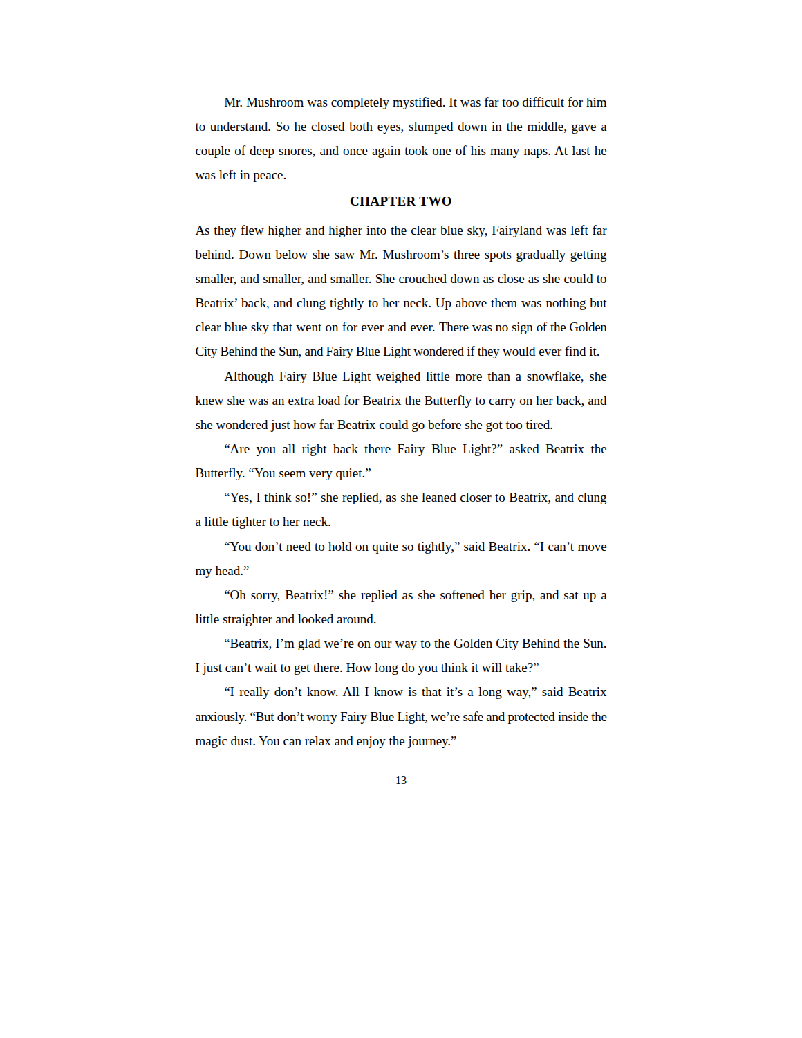Mr. Mushroom was completely mystified. It was far too difficult for him to understand. So he closed both eyes, slumped down in the middle, gave a couple of deep snores, and once again took one of his many naps. At last he was left in peace.
CHAPTER TWO
As they flew higher and higher into the clear blue sky, Fairyland was left far behind. Down below she saw Mr. Mushroom’s three spots gradually getting smaller, and smaller, and smaller. She crouched down as close as she could to Beatrix’ back, and clung tightly to her neck. Up above them was nothing but clear blue sky that went on for ever and ever. There was no sign of the Golden City Behind the Sun, and Fairy Blue Light wondered if they would ever find it.
Although Fairy Blue Light weighed little more than a snowflake, she knew she was an extra load for Beatrix the Butterfly to carry on her back, and she wondered just how far Beatrix could go before she got too tired.
“Are you all right back there Fairy Blue Light?” asked Beatrix the Butterfly. “You seem very quiet.”
“Yes, I think so!” she replied, as she leaned closer to Beatrix, and clung a little tighter to her neck.
“You don’t need to hold on quite so tightly,” said Beatrix. “I can’t move my head.”
“Oh sorry, Beatrix!” she replied as she softened her grip, and sat up a little straighter and looked around.
“Beatrix, I’m glad we’re on our way to the Golden City Behind the Sun. I just can’t wait to get there. How long do you think it will take?”
“I really don’t know. All I know is that it’s a long way,” said Beatrix anxiously. “But don’t worry Fairy Blue Light, we’re safe and protected inside the magic dust. You can relax and enjoy the journey.”
13